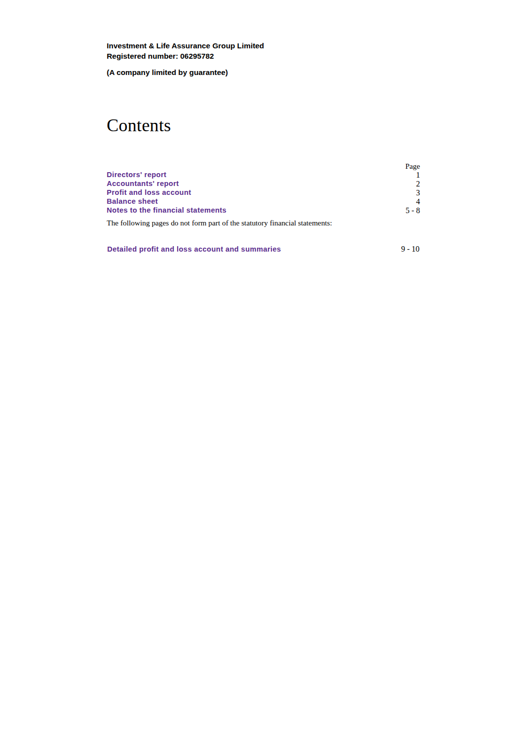Investment & Life Assurance Group Limited
Registered number: 06295782 (A company limited by guarantee)
Contents
| Page |
| Directors' report | 1 |
| Accountants' report | 2 |
| Profit and loss account | 3 |
| Balance sheet | 4 |
| Notes to the financial statements | 5 - 8 |
The following pages do not form part of the statutory financial statements:
| Detailed profit and loss account and summaries | 9 - 10 |